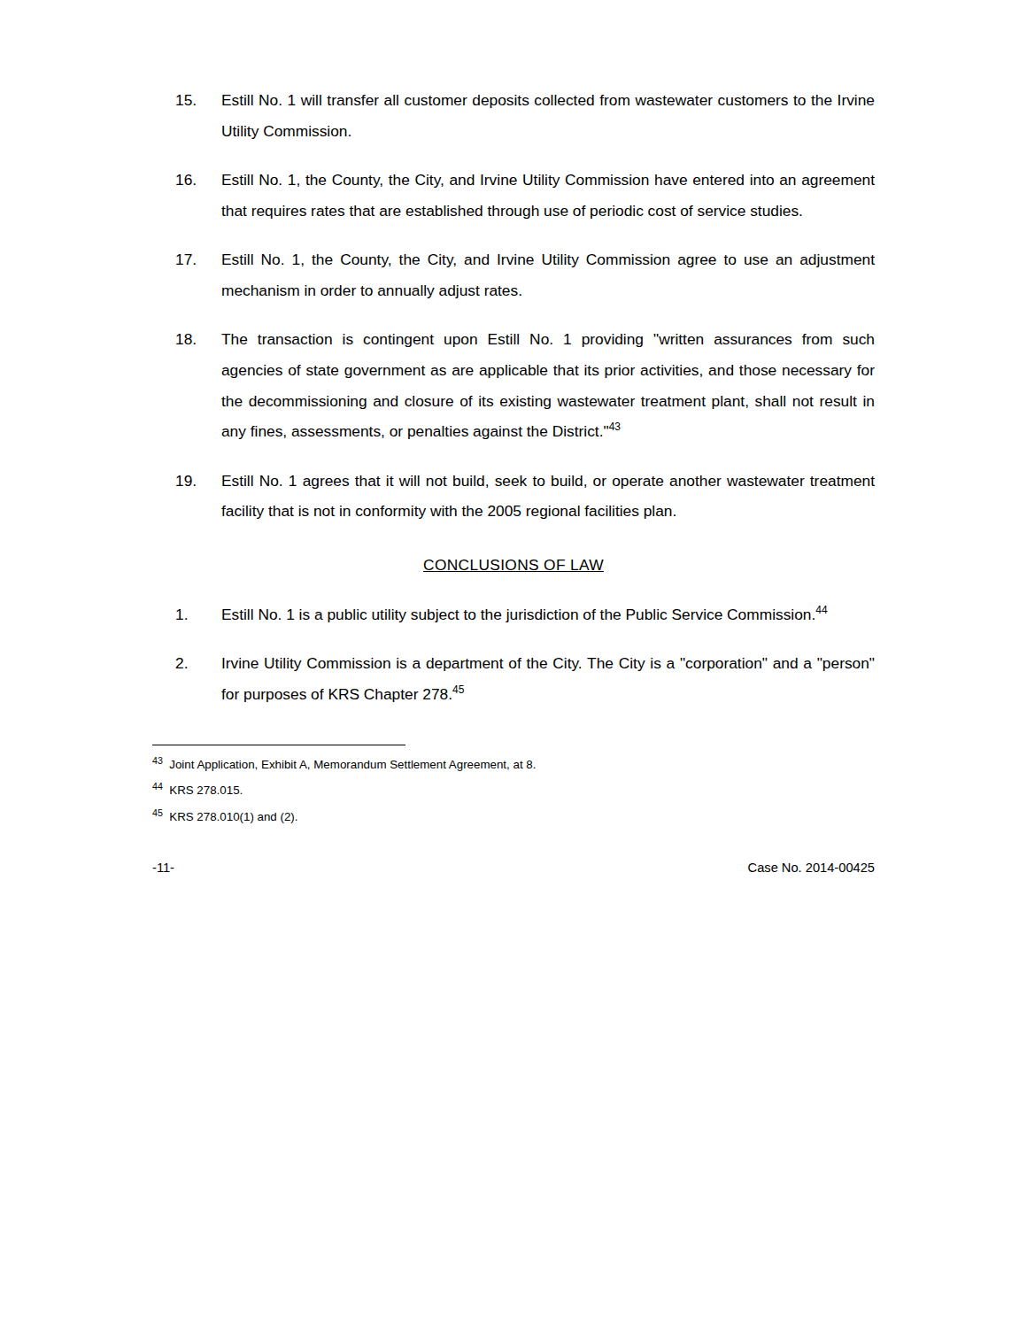15.
Estill No. 1 will transfer all customer deposits collected from wastewater customers to the Irvine Utility Commission.
16.
Estill No. 1, the County, the City, and Irvine Utility Commission have entered into an agreement that requires rates that are established through use of periodic cost of service studies.
17.
Estill No. 1, the County, the City, and Irvine Utility Commission agree to use an adjustment mechanism in order to annually adjust rates.
18.
The transaction is contingent upon Estill No. 1 providing "written assurances from such agencies of state government as are applicable that its prior activities, and those necessary for the decommissioning and closure of its existing wastewater treatment plant, shall not result in any fines, assessments, or penalties against the District."43
19.
Estill No. 1 agrees that it will not build, seek to build, or operate another wastewater treatment facility that is not in conformity with the 2005 regional facilities plan.
CONCLUSIONS OF LAW
1.
Estill No. 1 is a public utility subject to the jurisdiction of the Public Service Commission.44
2.
Irvine Utility Commission is a department of the City. The City is a "corporation" and a "person" for purposes of KRS Chapter 278.45
43 Joint Application, Exhibit A, Memorandum Settlement Agreement, at 8.
44 KRS 278.015.
45 KRS 278.010(1) and (2).
-11- Case No. 2014-00425